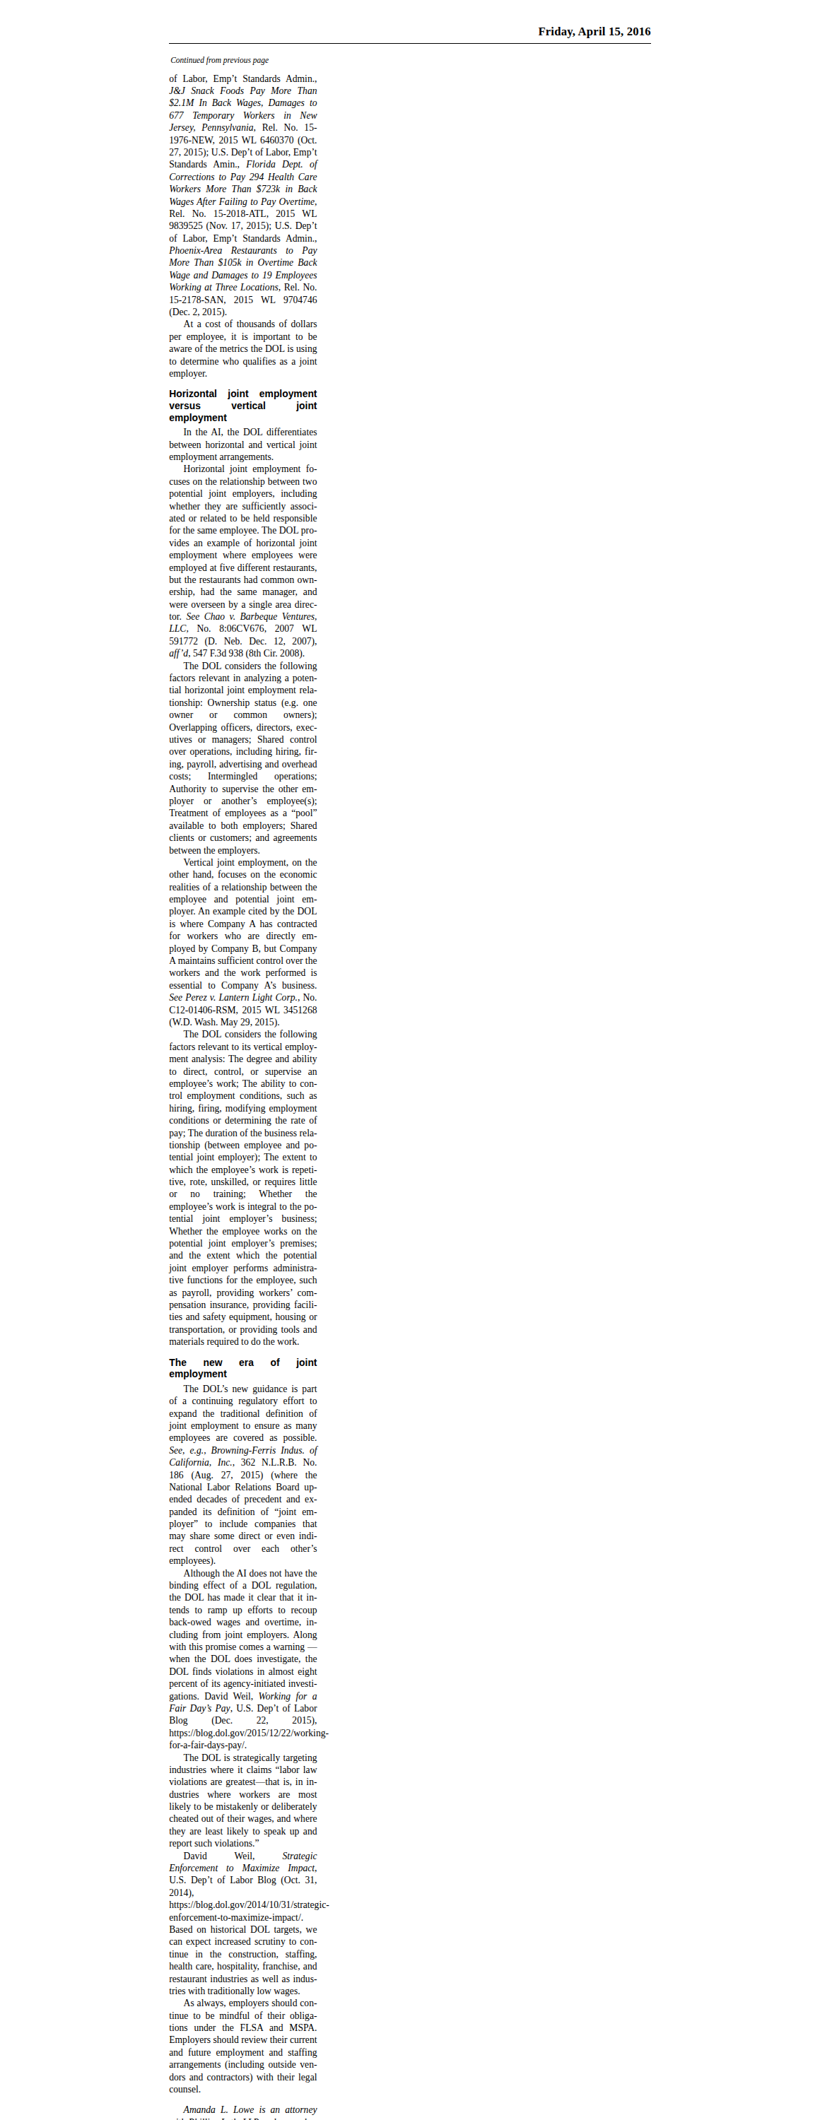Friday, April 15, 2016
Continued from previous page
of Labor, Emp’t Standards Admin., J&J Snack Foods Pay More Than $2.1M In Back Wages, Damages to 677 Temporary Workers in New Jersey, Pennsylvania, Rel. No. 15-1976-NEW, 2015 WL 6460370 (Oct. 27, 2015); U.S. Dep’t of Labor, Emp’t Standards Amin., Florida Dept. of Corrections to Pay 294 Health Care Workers More Than $723k in Back Wages After Failing to Pay Overtime, Rel. No. 15-2018-ATL, 2015 WL 9839525 (Nov. 17, 2015); U.S. Dep’t of Labor, Emp’t Standards Admin., Phoenix-Area Restaurants to Pay More Than $105k in Overtime Back Wage and Damages to 19 Employees Working at Three Locations, Rel. No. 15-2178-SAN, 2015 WL 9704746 (Dec. 2, 2015).
At a cost of thousands of dollars per employee, it is important to be aware of the metrics the DOL is using to determine who qualifies as a joint employer.
Horizontal joint employment versus vertical joint employment
In the AI, the DOL differentiates between horizontal and vertical joint employment arrangements.
Horizontal joint employment focuses on the relationship between two potential joint employers, including whether they are sufficiently associated or related to be held responsible for the same employee. The DOL provides an example of horizontal joint employment where employees were employed at five different restaurants, but the restaurants had common ownership, had the same manager, and were overseen by a single area director. See Chao v. Barbeque Ventures, LLC, No. 8:06CV676, 2007 WL 591772 (D. Neb. Dec. 12, 2007), aff’d, 547 F.3d 938 (8th Cir. 2008).
The DOL considers the following factors relevant in analyzing a potential horizontal joint employment relationship: Ownership status (e.g. one owner or common owners); Overlapping officers, directors, executives or managers; Shared control over operations, including hiring, firing, payroll, advertising and overhead costs; Intermingled operations; Authority to supervise the other employer or another’s employee(s); Treatment of employees as a “pool” available to both employers; Shared clients or customers; and agreements between the employers.
Vertical joint employment, on the other hand, focuses on the economic realities of a relationship between the employee and potential joint employer. An example cited by the DOL is where Company A has contracted for workers who are directly employed by Company B, but Company A maintains sufficient control over the workers and the work performed is essential to Company A’s business. See Perez v. Lantern Light Corp., No. C12-01406-RSM, 2015 WL 3451268 (W.D. Wash. May 29, 2015).
The DOL considers the following factors relevant to its vertical employment analysis: The degree and ability to direct, control, or supervise an employee’s work; The ability to control employment conditions, such as hiring, firing, modifying employment conditions or determining the rate of pay; The duration of the business relationship (between employee and potential joint employer); The extent to which the employee’s work is repetitive, rote, unskilled, or requires little or no training; Whether the employee’s work is integral to the potential joint employer’s business; Whether the employee works on the potential joint employer’s premises; and the extent which the potential joint employer performs administrative functions for the employee, such as payroll, providing workers’ compensation insurance, providing facilities and safety equipment, housing or transportation, or providing tools and materials required to do the work.
The new era of joint employment
The DOL’s new guidance is part of a continuing regulatory effort to expand the traditional definition of joint employment to ensure as many employees are covered as possible. See, e.g., Browning-Ferris Indus. of California, Inc., 362 N.L.R.B. No. 186 (Aug. 27, 2015) (where the National Labor Relations Board upended decades of precedent and expanded its definition of “joint employer” to include companies that may share some direct or even indirect control over each other’s employees).
Although the AI does not have the binding effect of a DOL regulation, the DOL has made it clear that it intends to ramp up efforts to recoup back-owed wages and overtime, including from joint employers. Along with this promise comes a warning — when the DOL does investigate, the DOL finds violations in almost eight percent of its agency-initiated investigations. David Weil, Working for a Fair Day’s Pay, U.S. Dep’t of Labor Blog (Dec. 22, 2015), https://blog.dol.gov/2015/12/22/working-for-a-fair-days-pay/.
The DOL is strategically targeting industries where it claims “labor law violations are greatest—that is, in industries where workers are most likely to be mistakenly or deliberately cheated out of their wages, and where they are least likely to speak up and report such violations.”
David Weil, Strategic Enforcement to Maximize Impact, U.S. Dep’t of Labor Blog (Oct. 31, 2014), https://blog.dol.gov/2014/10/31/strategic-enforcement-to-maximize-impact/. Based on historical DOL targets, we can expect increased scrutiny to continue in the construction, staffing, health care, hospitality, franchise, and restaurant industries as well as industries with traditionally low wages.
As always, employers should continue to be mindful of their obligations under the FLSA and MSPA. Employers should review their current and future employment and staffing arrangements (including outside vendors and contractors) with their legal counsel.
Amanda L. Lowe is an attorney with Phillips Lytle LLP and a member of the Labor & Employment Practice team, where she concentrates her practice in employment discrimination. She counsels both public and private employers regarding discrimination, harassment, disloyal employees, wrongful termination, employment contract disputes, and non-compete agreements and counsels clients on policies, procedures and compliance issues. She can be reached at alowe@phillipslytle.com or 716-504-5747.
Reprinted with permission of The Daily Record © 2016